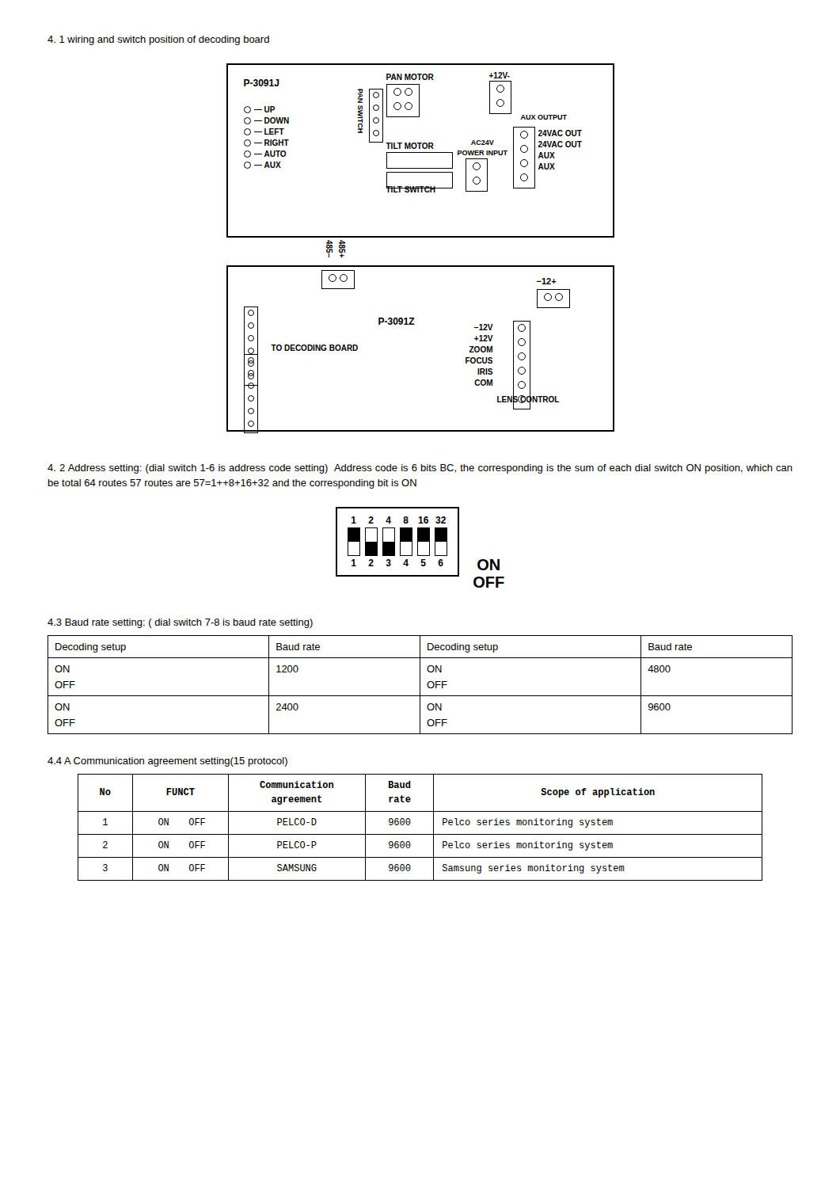4. 1 wiring and switch position of decoding board
P-3091J PAN MOTOR
+12V-
PAN SWITCH
UP DOWN LEFT RIGHT AUTO AUX TILT MOTOR TILT SWITCH AC24V
POWER INPUT
AUX OUTPUT
24VAC OUT
24VAC OUT
AUX
AUX
P-3091Z 485− 485+ −12+
TO DECODING BOARD −12V
+12V
ZOOM
FOCUS
IRIS
COM
LENS CONTROL
4. 2 Address setting: (dial switch 1-6 is address code setting) Address code is 6 bits BC, the corresponding is the sum of each dial switch ON position, which can be total 64 routes 57 routes are 57=1++8+16+32 and the corresponding bit is ON
| 1 | 2 | 4 | 8 | 16 | 32 |
| 1 | 2 | 3 | 4 | 5 | 6 |
ON
OFF
4.3 Baud rate setting: ( dial switch 7-8 is baud rate setting)
| Decoding setup | Baud rate | Decoding setup | Baud rate |
| ON OFF | 1200 | ON OFF | 4800 |
| ON OFF | 2400 | ON OFF | 9600 |
4.4 A Communication agreement setting(15 protocol)
| No | FUNCT | Communication agreement | Baud rate | Scope of application |
| --- | --- | --- | --- | --- |
| 1 | ON OFF | PELCO-D | 9600 | Pelco series monitoring system |
| 2 | ON OFF | PELCO-P | 9600 | Pelco series monitoring system |
| 3 | ON OFF | SAMSUNG | 9600 | Samsung series monitoring system |